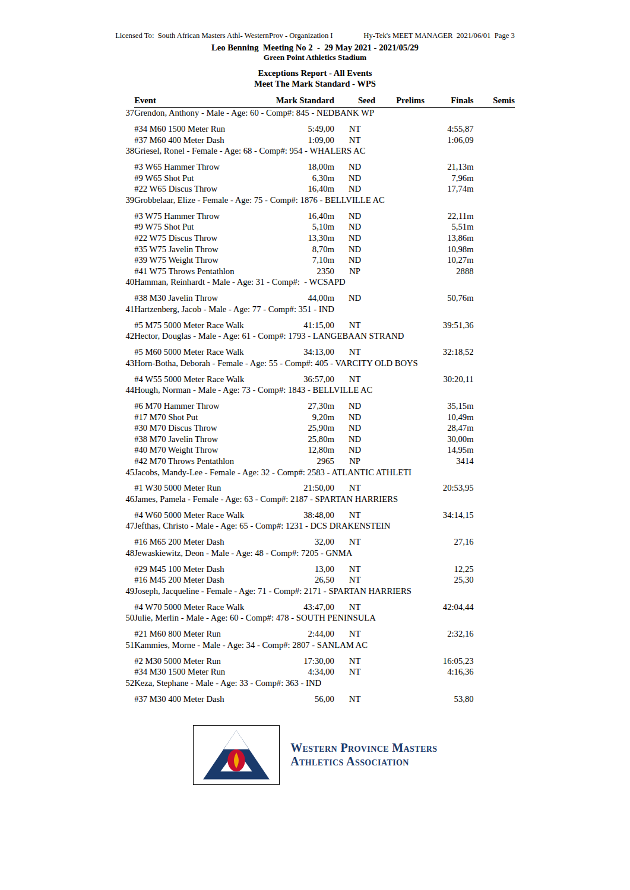Licensed To: South African Masters Athl- WesternProv - Organization I
Hy-Tek's MEET MANAGER 2021/06/01 Page 3
Leo Benning Meeting No 2 - 29 May 2021 - 2021/05/29
Green Point Athletics Stadium
Exceptions Report - All Events
Meet The Mark Standard - WPS
| | Event | Mark Standard | Seed | Prelims | Finals | Semis |
| --- | --- | --- | --- | --- | --- | --- |
| 37 | Grendon, Anthony - Male - Age: 60 - Comp#: 845 - NEDBANK WP |
| | #34 M60 1500 Meter Run | 5:49,00 | NT | | 4:55,87 | |
| | #37 M60 400 Meter Dash | 1:09,00 | NT | | 1:06,09 | |
| 38 | Griesel, Ronel - Female - Age: 68 - Comp#: 954 - WHALERS AC |
| | #3 W65 Hammer Throw | 18,00m | ND | | 21,13m | |
| | #9 W65 Shot Put | 6,30m | ND | | 7,96m | |
| | #22 W65 Discus Throw | 16,40m | ND | | 17,74m | |
| 39 | Grobbelaar, Elize - Female - Age: 75 - Comp#: 1876 - BELLVILLE AC |
| | #3 W75 Hammer Throw | 16,40m | ND | | 22,11m | |
| | #9 W75 Shot Put | 5,10m | ND | | 5,51m | |
| | #22 W75 Discus Throw | 13,30m | ND | | 13,86m | |
| | #35 W75 Javelin Throw | 8,70m | ND | | 10,98m | |
| | #39 W75 Weight Throw | 7,10m | ND | | 10,27m | |
| | #41 W75 Throws Pentathlon | 2350 | NP | | 2888 | |
| 40 | Hamman, Reinhardt - Male - Age: 31 - Comp#: - WCSAPD |
| | #38 M30 Javelin Throw | 44,00m | ND | | 50,76m | |
| 41 | Hartzenberg, Jacob - Male - Age: 77 - Comp#: 351 - IND |
| | #5 M75 5000 Meter Race Walk | 41:15,00 | NT | | 39:51,36 | |
| 42 | Hector, Douglas - Male - Age: 61 - Comp#: 1793 - LANGEBAAN STRAND |
| | #5 M60 5000 Meter Race Walk | 34:13,00 | NT | | 32:18,52 | |
| 43 | Horn-Botha, Deborah - Female - Age: 55 - Comp#: 405 - VARCITY OLD BOYS |
| | #4 W55 5000 Meter Race Walk | 36:57,00 | NT | | 30:20,11 | |
| 44 | Hough, Norman - Male - Age: 73 - Comp#: 1843 - BELLVILLE AC |
| | #6 M70 Hammer Throw | 27,30m | ND | | 35,15m | |
| | #17 M70 Shot Put | 9,20m | ND | | 10,49m | |
| | #30 M70 Discus Throw | 25,90m | ND | | 28,47m | |
| | #38 M70 Javelin Throw | 25,80m | ND | | 30,00m | |
| | #40 M70 Weight Throw | 12,80m | ND | | 14,95m | |
| | #42 M70 Throws Pentathlon | 2965 | NP | | 3414 | |
| 45 | Jacobs, Mandy-Lee - Female - Age: 32 - Comp#: 2583 - ATLANTIC ATHLETI |
| | #1 W30 5000 Meter Run | 21:50,00 | NT | | 20:53,95 | |
| 46 | James, Pamela - Female - Age: 63 - Comp#: 2187 - SPARTAN HARRIERS |
| | #4 W60 5000 Meter Race Walk | 38:48,00 | NT | | 34:14,15 | |
| 47 | Jefthas, Christo - Male - Age: 65 - Comp#: 1231 - DCS DRAKENSTEIN |
| | #16 M65 200 Meter Dash | 32,00 | NT | | 27,16 | |
| 48 | Jewaskiewitz, Deon - Male - Age: 48 - Comp#: 7205 - GNMA |
| | #29 M45 100 Meter Dash | 13,00 | NT | | 12,25 | |
| | #16 M45 200 Meter Dash | 26,50 | NT | | 25,30 | |
| 49 | Joseph, Jacqueline - Female - Age: 71 - Comp#: 2171 - SPARTAN HARRIERS |
| | #4 W70 5000 Meter Race Walk | 43:47,00 | NT | | 42:04,44 | |
| 50 | Julie, Merlin - Male - Age: 60 - Comp#: 478 - SOUTH PENINSULA |
| | #21 M60 800 Meter Run | 2:44,00 | NT | | 2:32,16 | |
| 51 | Kammies, Morne - Male - Age: 34 - Comp#: 2807 - SANLAM AC |
| | #2 M30 5000 Meter Run | 17:30,00 | NT | | 16:05,23 | |
| | #34 M30 1500 Meter Run | 4:34,00 | NT | | 4:16,36 | |
| 52 | Keza, Stephane - Male - Age: 33 - Comp#: 363 - IND |
| | #37 M30 400 Meter Dash | 56,00 | NT | | 53,80 | |
Western Province Masters Athletics Association